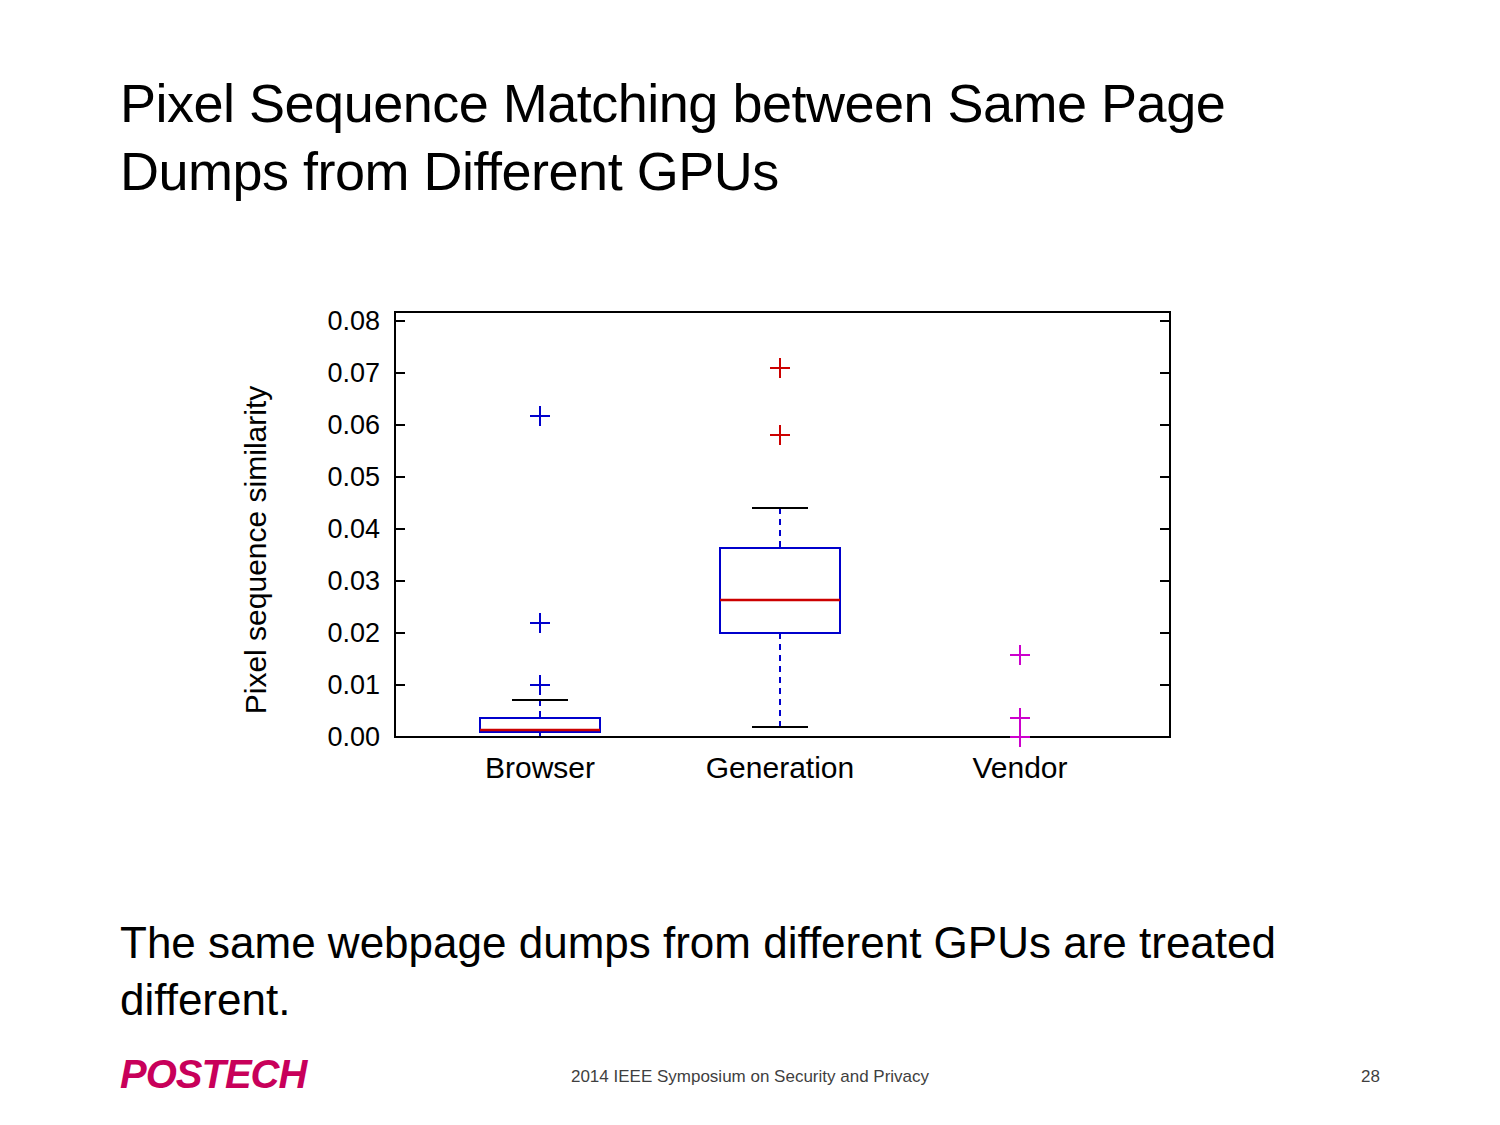Pixel Sequence Matching between Same Page Dumps from Different GPUs
Pixel sequence similarity 0.08 0.07 0.06 0.05 0.04 0.03 0.02 0.01 0.00 Browser Generation Vendor
The same webpage dumps from different GPUs are treated different.
POSTECH
2014 IEEE Symposium on Security and Privacy
28